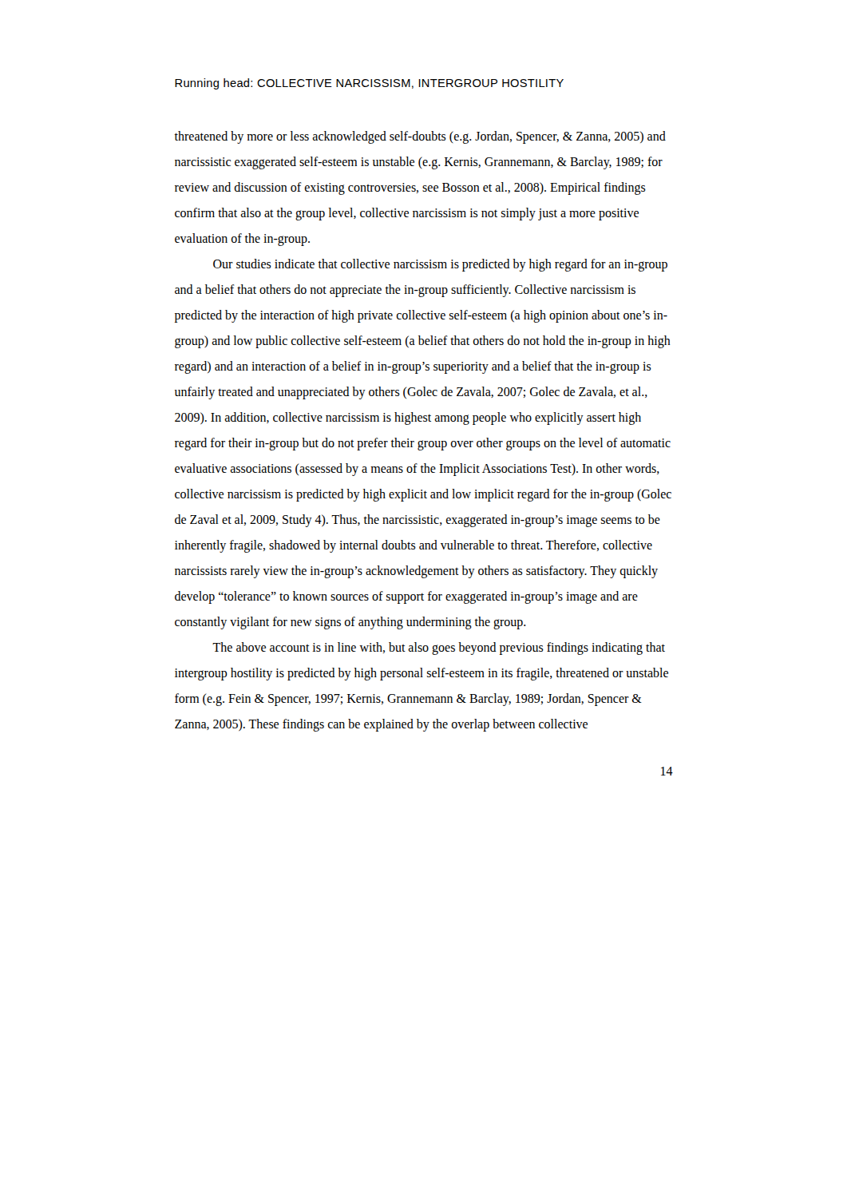Running head: COLLECTIVE NARCISSISM, INTERGROUP HOSTILITY
threatened by more or less acknowledged self-doubts (e.g. Jordan, Spencer, & Zanna, 2005) and narcissistic exaggerated self-esteem is unstable (e.g. Kernis, Grannemann, & Barclay, 1989; for review and discussion of existing controversies, see Bosson et al., 2008). Empirical findings confirm that also at the group level, collective narcissism is not simply just a more positive evaluation of the in-group.
Our studies indicate that collective narcissism is predicted by high regard for an in-group and a belief that others do not appreciate the in-group sufficiently. Collective narcissism is predicted by the interaction of high private collective self-esteem (a high opinion about one’s in-group) and low public collective self-esteem (a belief that others do not hold the in-group in high regard) and an interaction of a belief in in-group’s superiority and a belief that the in-group is unfairly treated and unappreciated by others (Golec de Zavala, 2007; Golec de Zavala, et al., 2009). In addition, collective narcissism is highest among people who explicitly assert high regard for their in-group but do not prefer their group over other groups on the level of automatic evaluative associations (assessed by a means of the Implicit Associations Test). In other words, collective narcissism is predicted by high explicit and low implicit regard for the in-group (Golec de Zaval et al, 2009, Study 4). Thus, the narcissistic, exaggerated in-group’s image seems to be inherently fragile, shadowed by internal doubts and vulnerable to threat. Therefore, collective narcissists rarely view the in-group’s acknowledgement by others as satisfactory. They quickly develop “tolerance” to known sources of support for exaggerated in-group’s image and are constantly vigilant for new signs of anything undermining the group.
The above account is in line with, but also goes beyond previous findings indicating that intergroup hostility is predicted by high personal self-esteem in its fragile, threatened or unstable form (e.g. Fein & Spencer, 1997; Kernis, Grannemann & Barclay, 1989; Jordan, Spencer & Zanna, 2005). These findings can be explained by the overlap between collective
14